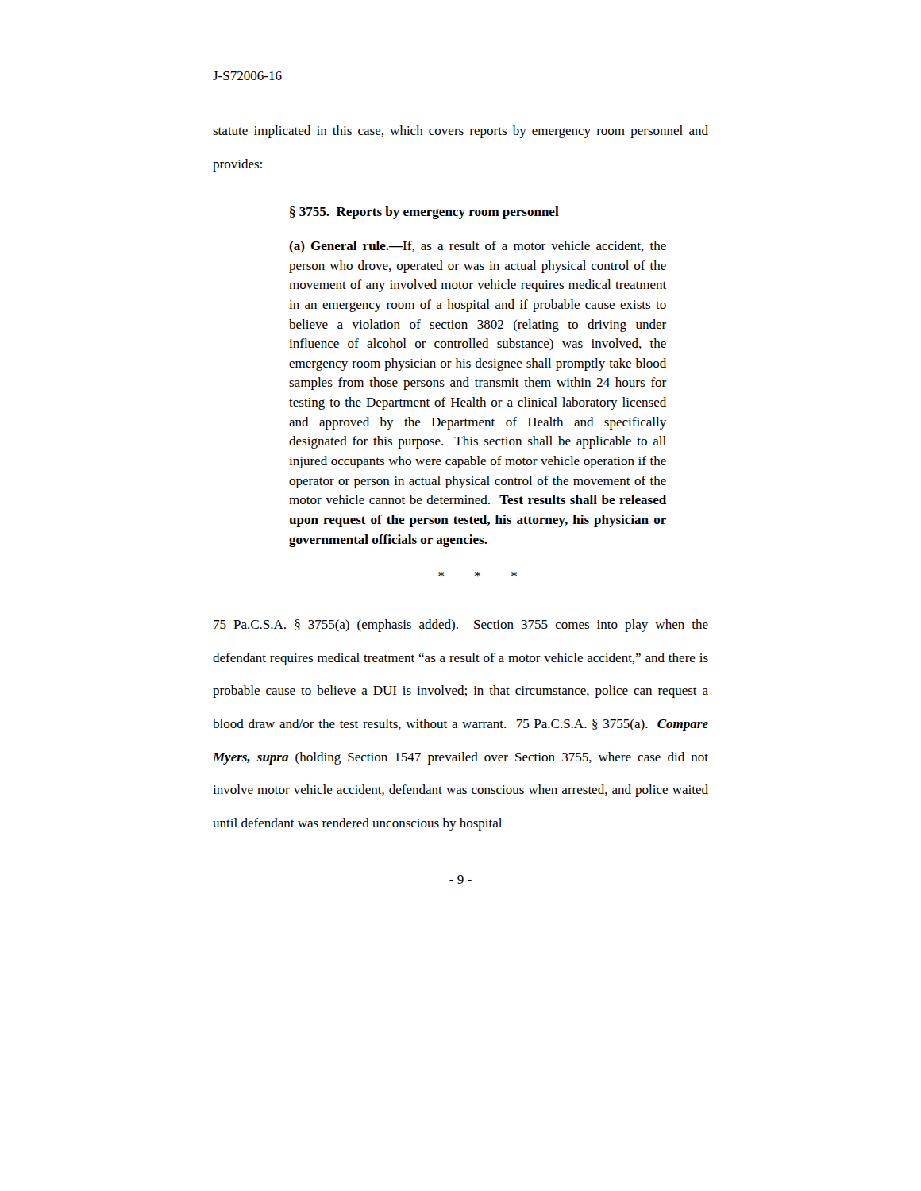J-S72006-16
statute implicated in this case, which covers reports by emergency room personnel and provides:
§ 3755. Reports by emergency room personnel
(a) General rule.—If, as a result of a motor vehicle accident, the person who drove, operated or was in actual physical control of the movement of any involved motor vehicle requires medical treatment in an emergency room of a hospital and if probable cause exists to believe a violation of section 3802 (relating to driving under influence of alcohol or controlled substance) was involved, the emergency room physician or his designee shall promptly take blood samples from those persons and transmit them within 24 hours for testing to the Department of Health or a clinical laboratory licensed and approved by the Department of Health and specifically designated for this purpose. This section shall be applicable to all injured occupants who were capable of motor vehicle operation if the operator or person in actual physical control of the movement of the motor vehicle cannot be determined. Test results shall be released upon request of the person tested, his attorney, his physician or governmental officials or agencies.
***
75 Pa.C.S.A. § 3755(a) (emphasis added). Section 3755 comes into play when the defendant requires medical treatment “as a result of a motor vehicle accident,” and there is probable cause to believe a DUI is involved; in that circumstance, police can request a blood draw and/or the test results, without a warrant. 75 Pa.C.S.A. § 3755(a). Compare Myers, supra (holding Section 1547 prevailed over Section 3755, where case did not involve motor vehicle accident, defendant was conscious when arrested, and police waited until defendant was rendered unconscious by hospital
- 9 -